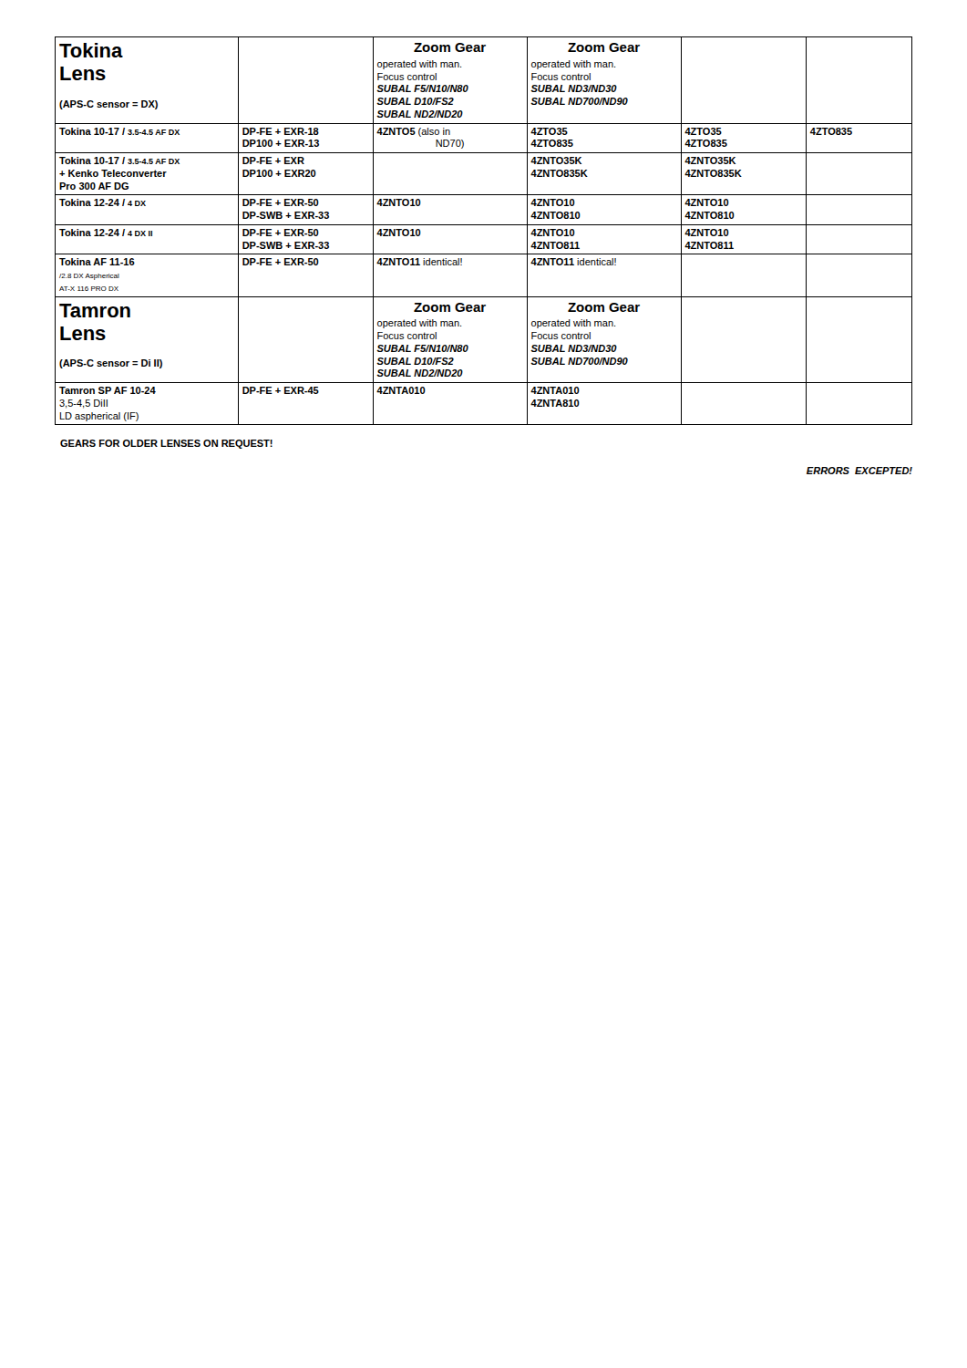| Tokina Lens (APS-C sensor = DX) | | Zoom Gear operated with man. Focus control SUBAL F5/N10/N80 SUBAL D10/FS2 SUBAL ND2/ND20 | Zoom Gear operated with man. Focus control SUBAL ND3/ND30 SUBAL ND700/ND90 | | |
| Tokina 10-17 / 3.5-4.5 AF DX | DP-FE + EXR-18 DP100 + EXR-13 | 4ZNTO5 (also in ND70) | 4ZTO35 4ZTO835 | 4ZTO35 4ZTO835 | 4ZTO835 |
| Tokina 10-17 / 3.5-4.5 AF DX + Kenko Teleconverter Pro 300 AF DG | DP-FE + EXR DP100 + EXR20 | | 4ZNTO35K 4ZNTO835K | 4ZNTO35K 4ZNTO835K | |
| Tokina 12-24 / 4 DX | DP-FE + EXR-50 DP-SWB + EXR-33 | 4ZNTO10 | 4ZNTO10 4ZNTO810 | 4ZNTO10 4ZNTO810 | |
| Tokina 12-24 / 4 DX II | DP-FE + EXR-50 DP-SWB + EXR-33 | 4ZNTO10 | 4ZNTO10 4ZNTO811 | 4ZNTO10 4ZNTO811 | |
| Tokina AF 11-16 /2.8 DX Aspherical AT-X 116 PRO DX | DP-FE + EXR-50 | 4ZNTO11 identical! | 4ZNTO11 identical! | | |
| Tamron Lens (APS-C sensor = Di II) | | Zoom Gear operated with man. Focus control SUBAL F5/N10/N80 SUBAL D10/FS2 SUBAL ND2/ND20 | Zoom Gear operated with man. Focus control SUBAL ND3/ND30 SUBAL ND700/ND90 | | |
| Tamron SP AF 10-24 3,5-4,5 DiII LD aspherical (IF) | DP-FE + EXR-45 | 4ZNTA010 | 4ZNTA010 4ZNTA810 | | |
GEARS FOR OLDER LENSES ON REQUEST!
ERRORS EXCEPTED!